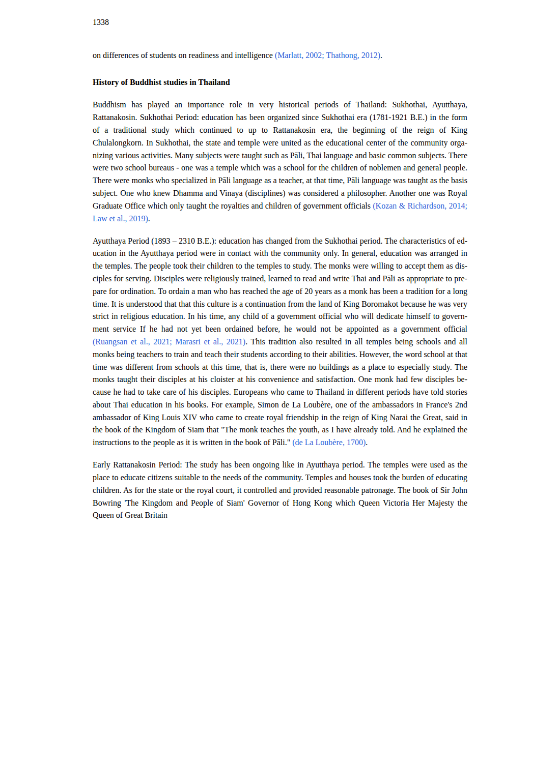1338
on differences of students on readiness and intelligence (Marlatt, 2002; Thathong, 2012).
History of Buddhist studies in Thailand
Buddhism has played an importance role in very historical periods of Thailand: Sukhothai, Ayutthaya, Rattanakosin. Sukhothai Period: education has been organized since Sukhothai era (1781-1921 B.E.) in the form of a traditional study which continued to up to Rattanakosin era, the beginning of the reign of King Chulalongkorn. In Sukhothai, the state and temple were united as the educational center of the community organizing various activities. Many subjects were taught such as Pāli, Thai language and basic common subjects. There were two school bureaus - one was a temple which was a school for the children of noblemen and general people. There were monks who specialized in Pāli language as a teacher, at that time, Pāli language was taught as the basis subject. One who knew Dhamma and Vinaya (disciplines) was considered a philosopher. Another one was Royal Graduate Office which only taught the royalties and children of government officials (Kozan & Richardson, 2014; Law et al., 2019).
Ayutthaya Period (1893 – 2310 B.E.): education has changed from the Sukhothai period. The characteristics of education in the Ayutthaya period were in contact with the community only. In general, education was arranged in the temples. The people took their children to the temples to study. The monks were willing to accept them as disciples for serving. Disciples were religiously trained, learned to read and write Thai and Pāli as appropriate to prepare for ordination. To ordain a man who has reached the age of 20 years as a monk has been a tradition for a long time. It is understood that that this culture is a continuation from the land of King Boromakot because he was very strict in religious education. In his time, any child of a government official who will dedicate himself to government service If he had not yet been ordained before, he would not be appointed as a government official (Ruangsan et al., 2021; Marasri et al., 2021). This tradition also resulted in all temples being schools and all monks being teachers to train and teach their students according to their abilities. However, the word school at that time was different from schools at this time, that is, there were no buildings as a place to especially study. The monks taught their disciples at his cloister at his convenience and satisfaction. One monk had few disciples because he had to take care of his disciples. Europeans who came to Thailand in different periods have told stories about Thai education in his books. For example, Simon de La Loubère, one of the ambassadors in France's 2nd ambassador of King Louis XIV who came to create royal friendship in the reign of King Narai the Great, said in the book of the Kingdom of Siam that "The monk teaches the youth, as I have already told. And he explained the instructions to the people as it is written in the book of Pāli." (de La Loubère, 1700).
Early Rattanakosin Period: The study has been ongoing like in Ayutthaya period. The temples were used as the place to educate citizens suitable to the needs of the community. Temples and houses took the burden of educating children. As for the state or the royal court, it controlled and provided reasonable patronage. The book of Sir John Bowring 'The Kingdom and People of Siam' Governor of Hong Kong which Queen Victoria Her Majesty the Queen of Great Britain